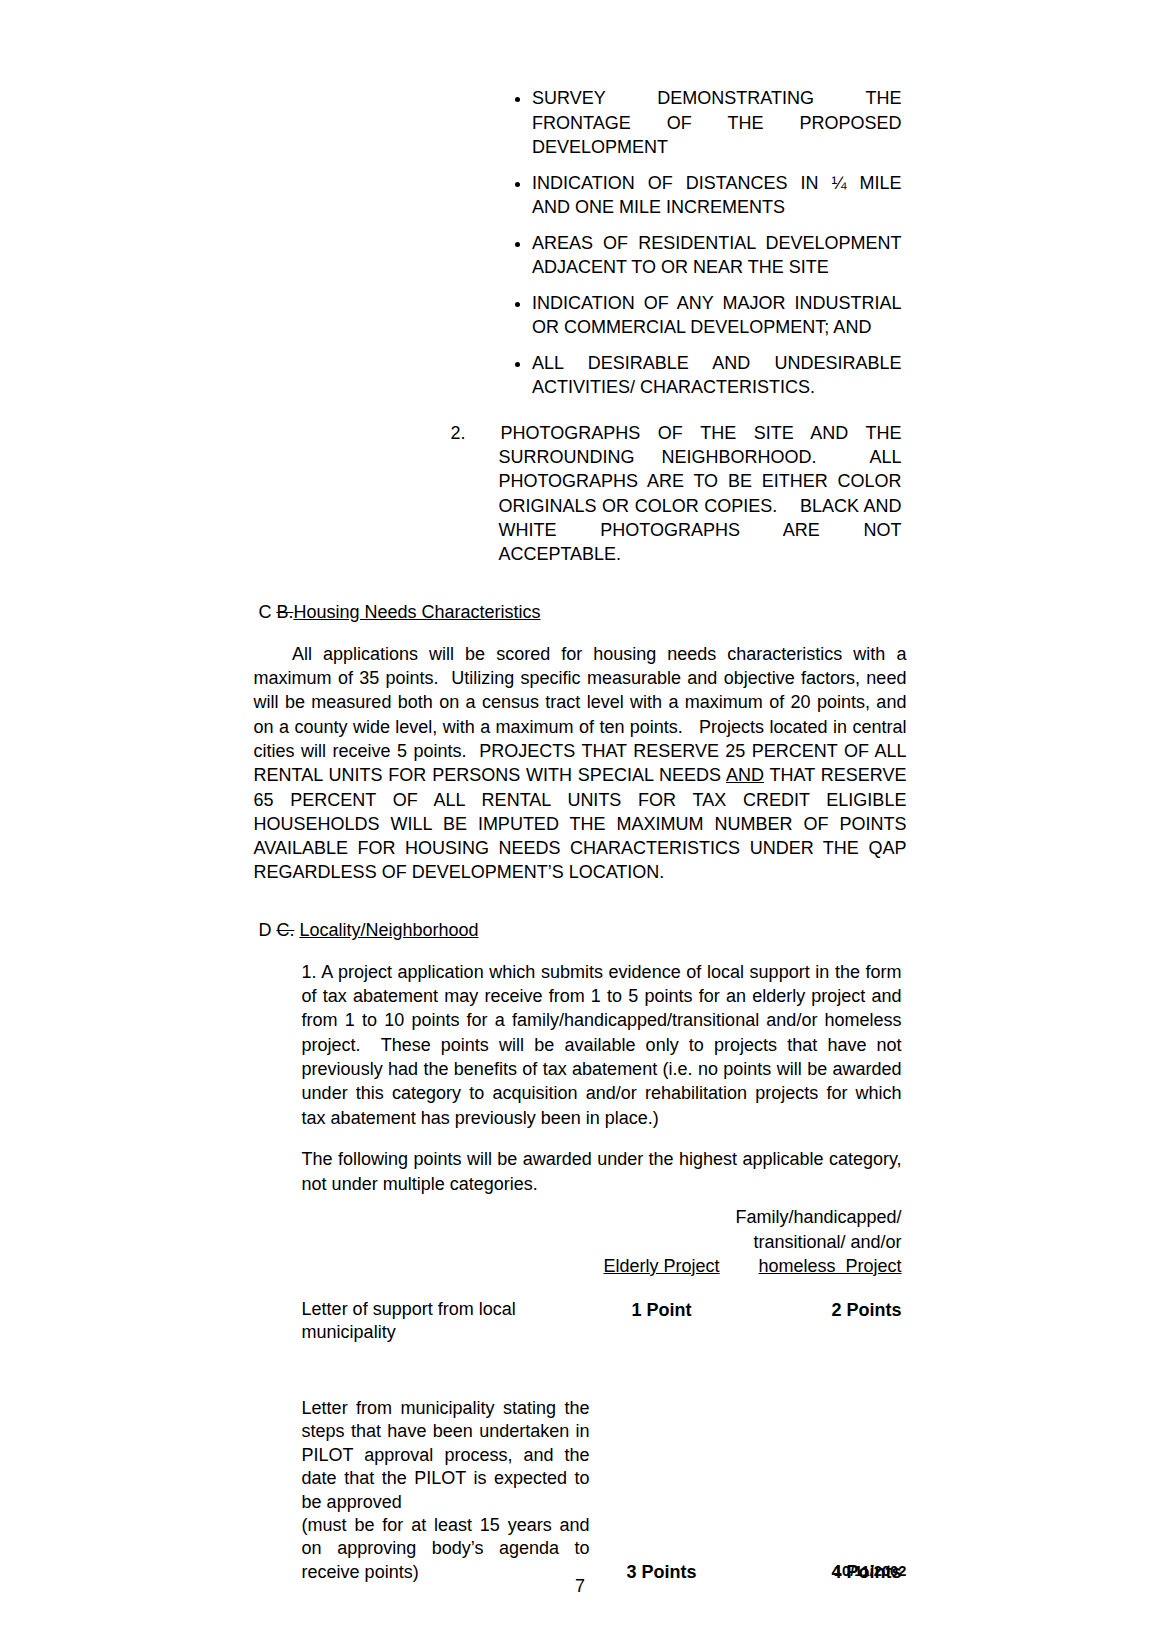SURVEY DEMONSTRATING THE FRONTAGE OF THE PROPOSED DEVELOPMENT
INDICATION OF DISTANCES IN ¼ MILE AND ONE MILE INCREMENTS
AREAS OF RESIDENTIAL DEVELOPMENT ADJACENT TO OR NEAR THE SITE
INDICATION OF ANY MAJOR INDUSTRIAL OR COMMERCIAL DEVELOPMENT; AND
ALL DESIRABLE AND UNDESIRABLE ACTIVITIES/ CHARACTERISTICS.
2. PHOTOGRAPHS OF THE SITE AND THE SURROUNDING NEIGHBORHOOD. ALL PHOTOGRAPHS ARE TO BE EITHER COLOR ORIGINALS OR COLOR COPIES. BLACK AND WHITE PHOTOGRAPHS ARE NOT ACCEPTABLE.
C B. Housing Needs Characteristics
All applications will be scored for housing needs characteristics with a maximum of 35 points. Utilizing specific measurable and objective factors, need will be measured both on a census tract level with a maximum of 20 points, and on a county wide level, with a maximum of ten points. Projects located in central cities will receive 5 points. PROJECTS THAT RESERVE 25 PERCENT OF ALL RENTAL UNITS FOR PERSONS WITH SPECIAL NEEDS AND THAT RESERVE 65 PERCENT OF ALL RENTAL UNITS FOR TAX CREDIT ELIGIBLE HOUSEHOLDS WILL BE IMPUTED THE MAXIMUM NUMBER OF POINTS AVAILABLE FOR HOUSING NEEDS CHARACTERISTICS UNDER THE QAP REGARDLESS OF DEVELOPMENT’S LOCATION.
D C. Locality/Neighborhood
1. A project application which submits evidence of local support in the form of tax abatement may receive from 1 to 5 points for an elderly project and from 1 to 10 points for a family/handicapped/transitional and/or homeless project. These points will be available only to projects that have not previously had the benefits of tax abatement (i.e. no points will be awarded under this category to acquisition and/or rehabilitation projects for which tax abatement has previously been in place.)
The following points will be awarded under the highest applicable category, not under multiple categories.
| | | Family/handicapped/ |
| | | transitional/ and/or |
| | Elderly Project | homeless Project |
| Letter of support from local municipality | 1 Point | 2 Points |
| Letter from municipality stating the steps that have been undertaken in PILOT approval process, and the date that the PILOT is expected to be approved (must be for at least 15 years and on approving body’s agenda to receive points) | 3 Points | 4 Points |
10/11/2002
7